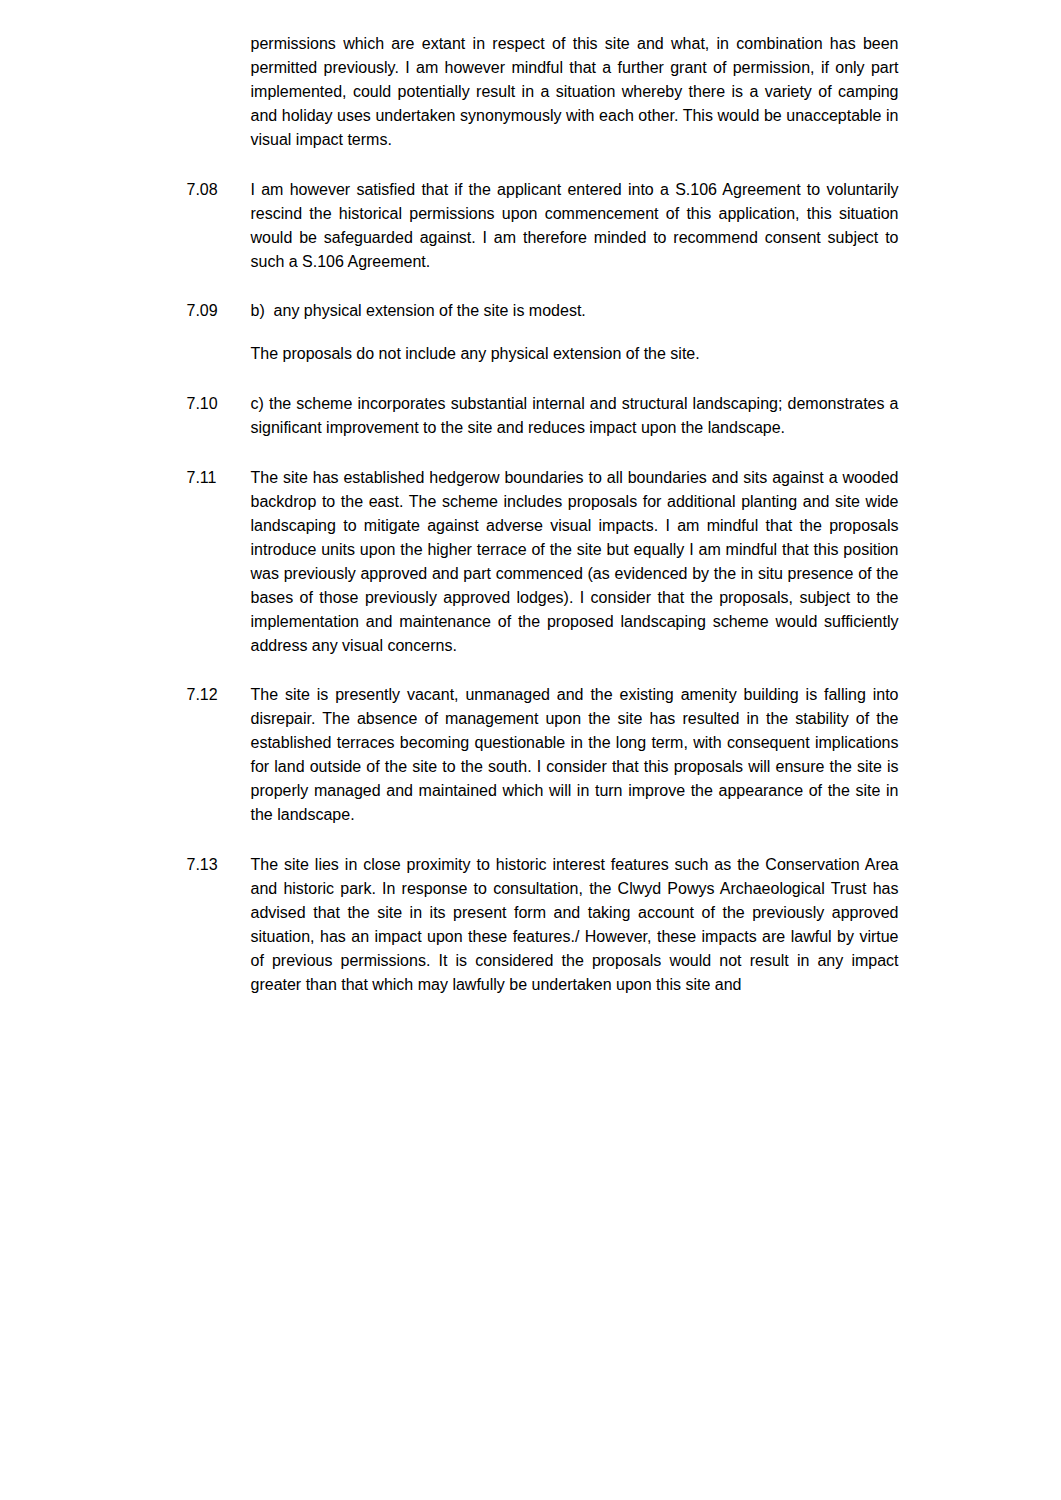permissions which are extant in respect of this site and what, in combination has been permitted previously. I am however mindful that a further grant of permission, if only part implemented, could potentially result in a situation whereby there is a variety of camping and holiday uses undertaken synonymously with each other. This would be unacceptable in visual impact terms.
7.08
I am however satisfied that if the applicant entered into a S.106 Agreement to voluntarily rescind the historical permissions upon commencement of this application, this situation would be safeguarded against. I am therefore minded to recommend consent subject to such a S.106 Agreement.
7.09
b) any physical extension of the site is modest.
The proposals do not include any physical extension of the site.
7.10
c) the scheme incorporates substantial internal and structural landscaping; demonstrates a significant improvement to the site and reduces impact upon the landscape.
7.11
The site has established hedgerow boundaries to all boundaries and sits against a wooded backdrop to the east. The scheme includes proposals for additional planting and site wide landscaping to mitigate against adverse visual impacts. I am mindful that the proposals introduce units upon the higher terrace of the site but equally I am mindful that this position was previously approved and part commenced (as evidenced by the in situ presence of the bases of those previously approved lodges). I consider that the proposals, subject to the implementation and maintenance of the proposed landscaping scheme would sufficiently address any visual concerns.
7.12
The site is presently vacant, unmanaged and the existing amenity building is falling into disrepair. The absence of management upon the site has resulted in the stability of the established terraces becoming questionable in the long term, with consequent implications for land outside of the site to the south. I consider that this proposals will ensure the site is properly managed and maintained which will in turn improve the appearance of the site in the landscape.
7.13
The site lies in close proximity to historic interest features such as the Conservation Area and historic park. In response to consultation, the Clwyd Powys Archaeological Trust has advised that the site in its present form and taking account of the previously approved situation, has an impact upon these features./ However, these impacts are lawful by virtue of previous permissions. It is considered the proposals would not result in any impact greater than that which may lawfully be undertaken upon this site and